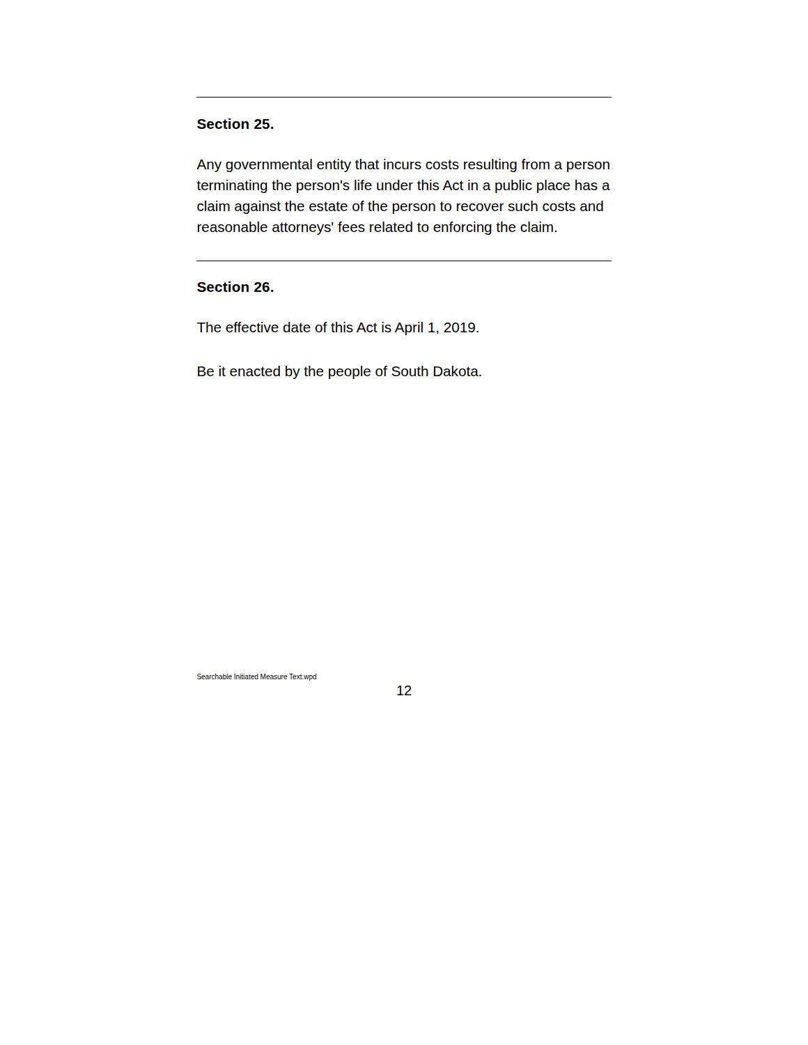Section 25.
Any governmental entity that incurs costs resulting from a person terminating the person's life under this Act in a public place has a claim against the estate of the person to recover such costs and reasonable attorneys' fees related to enforcing the claim.
Section 26.
The effective date of this Act is April 1, 2019.
Be it enacted by the people of South Dakota.
Searchable Initiated Measure Text.wpd
12